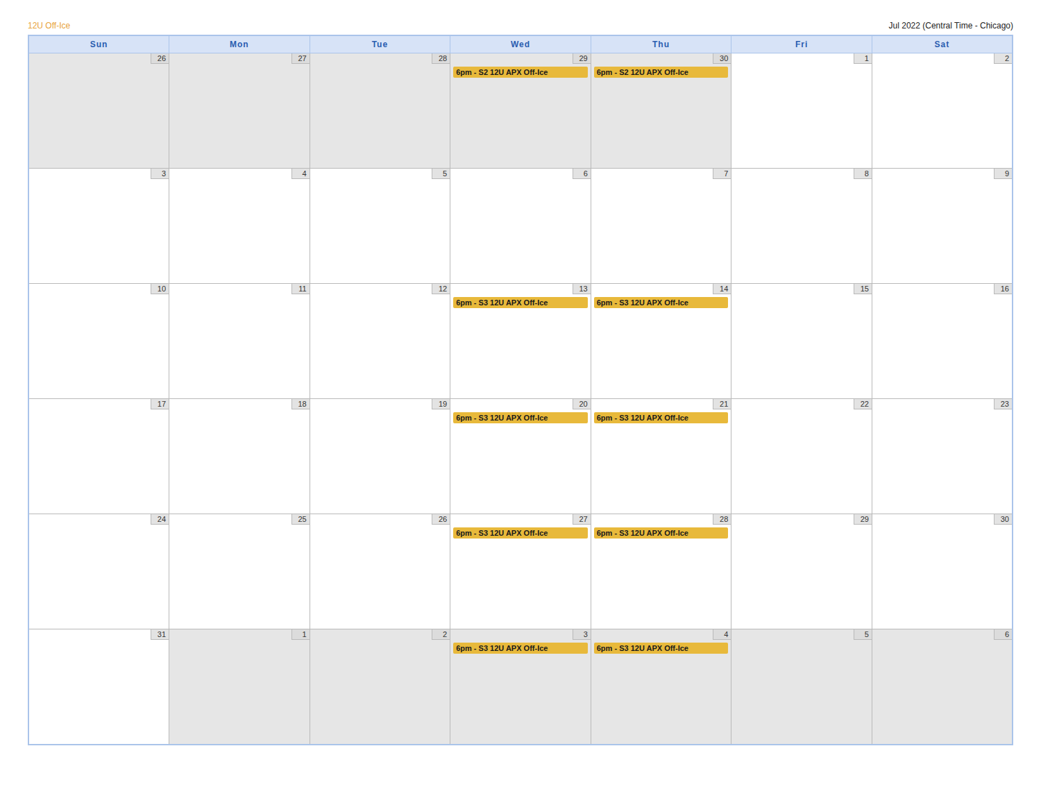12U Off-Ice
Jul 2022 (Central Time - Chicago)
| Sun | Mon | Tue | Wed | Thu | Fri | Sat |
| --- | --- | --- | --- | --- | --- | --- |
| 26 | 27 | 28 | 29 6pm - S2 12U APX Off-Ice | 30 6pm - S2 12U APX Off-Ice | 1 | 2 |
| 3 | 4 | 5 | 6 | 7 | 8 | 9 |
| 10 | 11 | 12 | 13 6pm - S3 12U APX Off-Ice | 14 6pm - S3 12U APX Off-Ice | 15 | 16 |
| 17 | 18 | 19 | 20 6pm - S3 12U APX Off-Ice | 21 6pm - S3 12U APX Off-Ice | 22 | 23 |
| 24 | 25 | 26 | 27 6pm - S3 12U APX Off-Ice | 28 6pm - S3 12U APX Off-Ice | 29 | 30 |
| 31 | 1 | 2 | 3 6pm - S3 12U APX Off-Ice | 4 6pm - S3 12U APX Off-Ice | 5 | 6 |